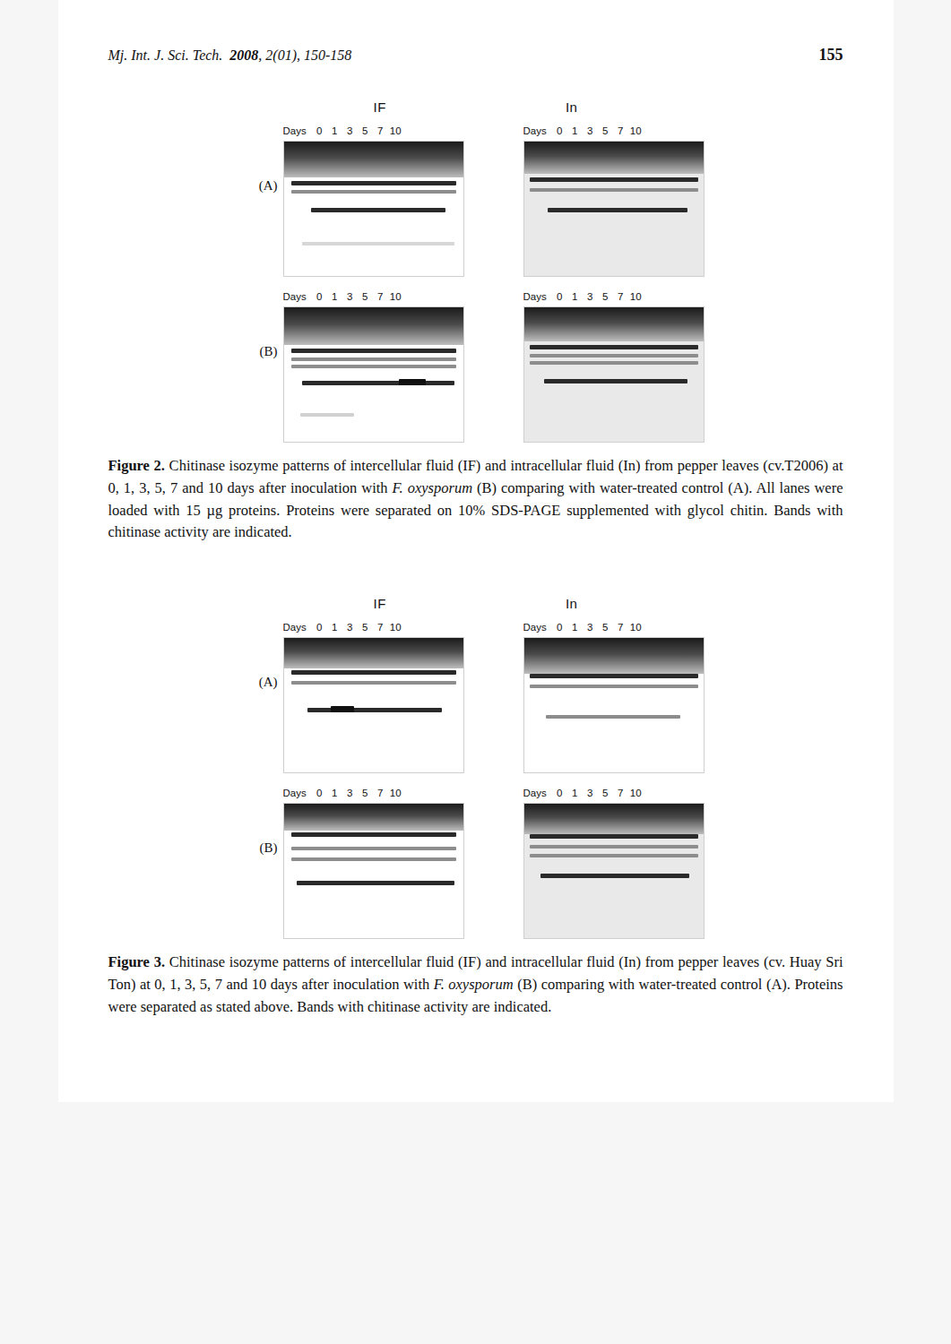Mj. Int. J. Sci. Tech. 2008, 2(01), 150-158
155
IF In
(A)
Days 0135710
ChiT-1
ChiT-2
ChiT-3
ChiT-4
Days 0135710
ChiT-1
ChiT-2
ChiT-3
ChiT-4
(B)
Days 0135710
ChiT-1
ChiT-2
ChiT-3
ChiT-4
Days 0135710
ChiT-1
ChiT-2
ChiT-3
ChiT-4
Figure 2. Chitinase isozyme patterns of intercellular fluid (IF) and intracellular fluid (In) from pepper leaves (cv.T2006) at 0, 1, 3, 5, 7 and 10 days after inoculation with F. oxysporum (B) comparing with water-treated control (A). All lanes were loaded with 15 µg proteins. Proteins were separated on 10% SDS-PAGE supplemented with glycol chitin. Bands with chitinase activity are indicated.
IF In
(A)
Days 0135710
ChiH-1
ChiH-2
ChiH-4
Days 0135710
ChiH-1
ChiH-2
ChiH-4
(B)
Days 0135710
ChiH-1
ChiH-2
ChiH-3
ChiH-4
Days 0135710
ChiH-1
ChiH-2
ChiH-3
ChiH-4
Figure 3. Chitinase isozyme patterns of intercellular fluid (IF) and intracellular fluid (In) from pepper leaves (cv. Huay Sri Ton) at 0, 1, 3, 5, 7 and 10 days after inoculation with F. oxysporum (B) comparing with water-treated control (A). Proteins were separated as stated above. Bands with chitinase activity are indicated.